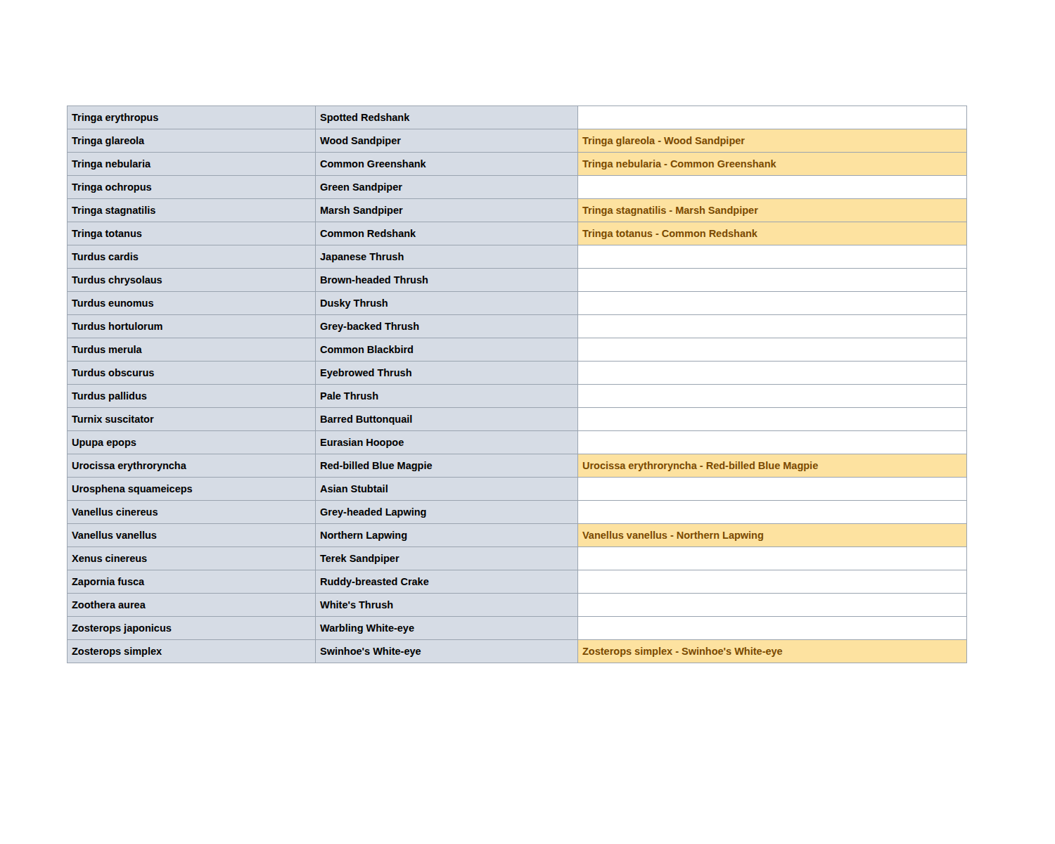| Tringa erythropus | Spotted Redshank | |
| Tringa glareola | Wood Sandpiper | Tringa glareola - Wood Sandpiper |
| Tringa nebularia | Common Greenshank | Tringa nebularia - Common Greenshank |
| Tringa ochropus | Green Sandpiper | |
| Tringa stagnatilis | Marsh Sandpiper | Tringa stagnatilis - Marsh Sandpiper |
| Tringa totanus | Common Redshank | Tringa totanus - Common Redshank |
| Turdus cardis | Japanese Thrush | |
| Turdus chrysolaus | Brown-headed Thrush | |
| Turdus eunomus | Dusky Thrush | |
| Turdus hortulorum | Grey-backed Thrush | |
| Turdus merula | Common Blackbird | |
| Turdus obscurus | Eyebrowed Thrush | |
| Turdus pallidus | Pale Thrush | |
| Turnix suscitator | Barred Buttonquail | |
| Upupa epops | Eurasian Hoopoe | |
| Urocissa erythroryncha | Red-billed Blue Magpie | Urocissa erythroryncha - Red-billed Blue Magpie |
| Urosphena squameiceps | Asian Stubtail | |
| Vanellus cinereus | Grey-headed Lapwing | |
| Vanellus vanellus | Northern Lapwing | Vanellus vanellus - Northern Lapwing |
| Xenus cinereus | Terek Sandpiper | |
| Zapornia fusca | Ruddy-breasted Crake | |
| Zoothera aurea | White's Thrush | |
| Zosterops japonicus | Warbling White-eye | |
| Zosterops simplex | Swinhoe's White-eye | Zosterops simplex - Swinhoe's White-eye |